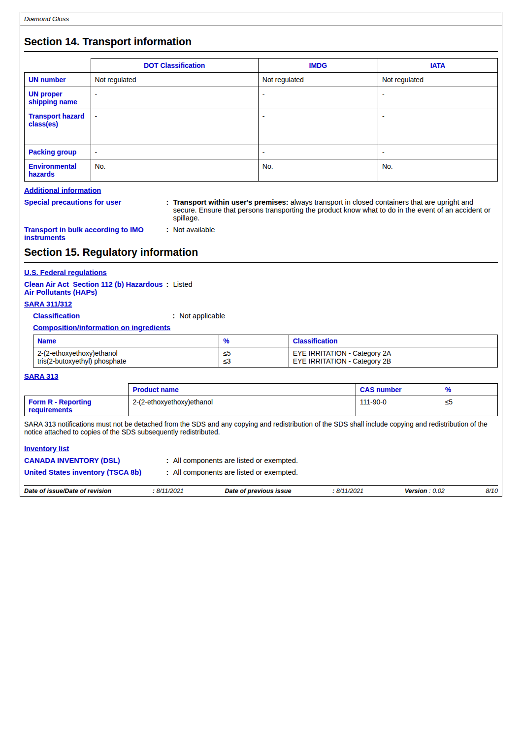Diamond Gloss
Section 14. Transport information
| | DOT Classification | IMDG | IATA |
| --- | --- | --- | --- |
| UN number | Not regulated | Not regulated | Not regulated |
| UN proper shipping name | - | - | - |
| Transport hazard class(es) | - | - | - |
| Packing group | - | - | - |
| Environmental hazards | No. | No. | No. |
Additional information
Special precautions for user
:
Transport within user's premises: always transport in closed containers that are upright and secure. Ensure that persons transporting the product know what to do in the event of an accident or spillage.
Transport in bulk according to IMO instruments
:
Not available
Section 15. Regulatory information
U.S. Federal regulations
Clean Air Act Section 112 (b) Hazardous Air Pollutants (HAPs)
:
Listed
SARA 311/312
Classification
:
Not applicable
Composition/information on ingredients
| Name | % | Classification |
| --- | --- | --- |
| 2-(2-ethoxyethoxy)ethanol tris(2-butoxyethyl) phosphate | ≤5 ≤3 | EYE IRRITATION - Category 2A EYE IRRITATION - Category 2B |
SARA 313
| | Product name | CAS number | % |
| --- | --- | --- | --- |
| Form R - Reporting requirements | 2-(2-ethoxyethoxy)ethanol | 111-90-0 | ≤5 |
SARA 313 notifications must not be detached from the SDS and any copying and redistribution of the SDS shall include copying and redistribution of the notice attached to copies of the SDS subsequently redistributed.
Inventory list
CANADA INVENTORY (DSL)
:
All components are listed or exempted.
United States inventory (TSCA 8b)
:
All components are listed or exempted.
Date of issue/Date of revision : 8/11/2021 Date of previous issue : 8/11/2021 Version : 0.02 8/10